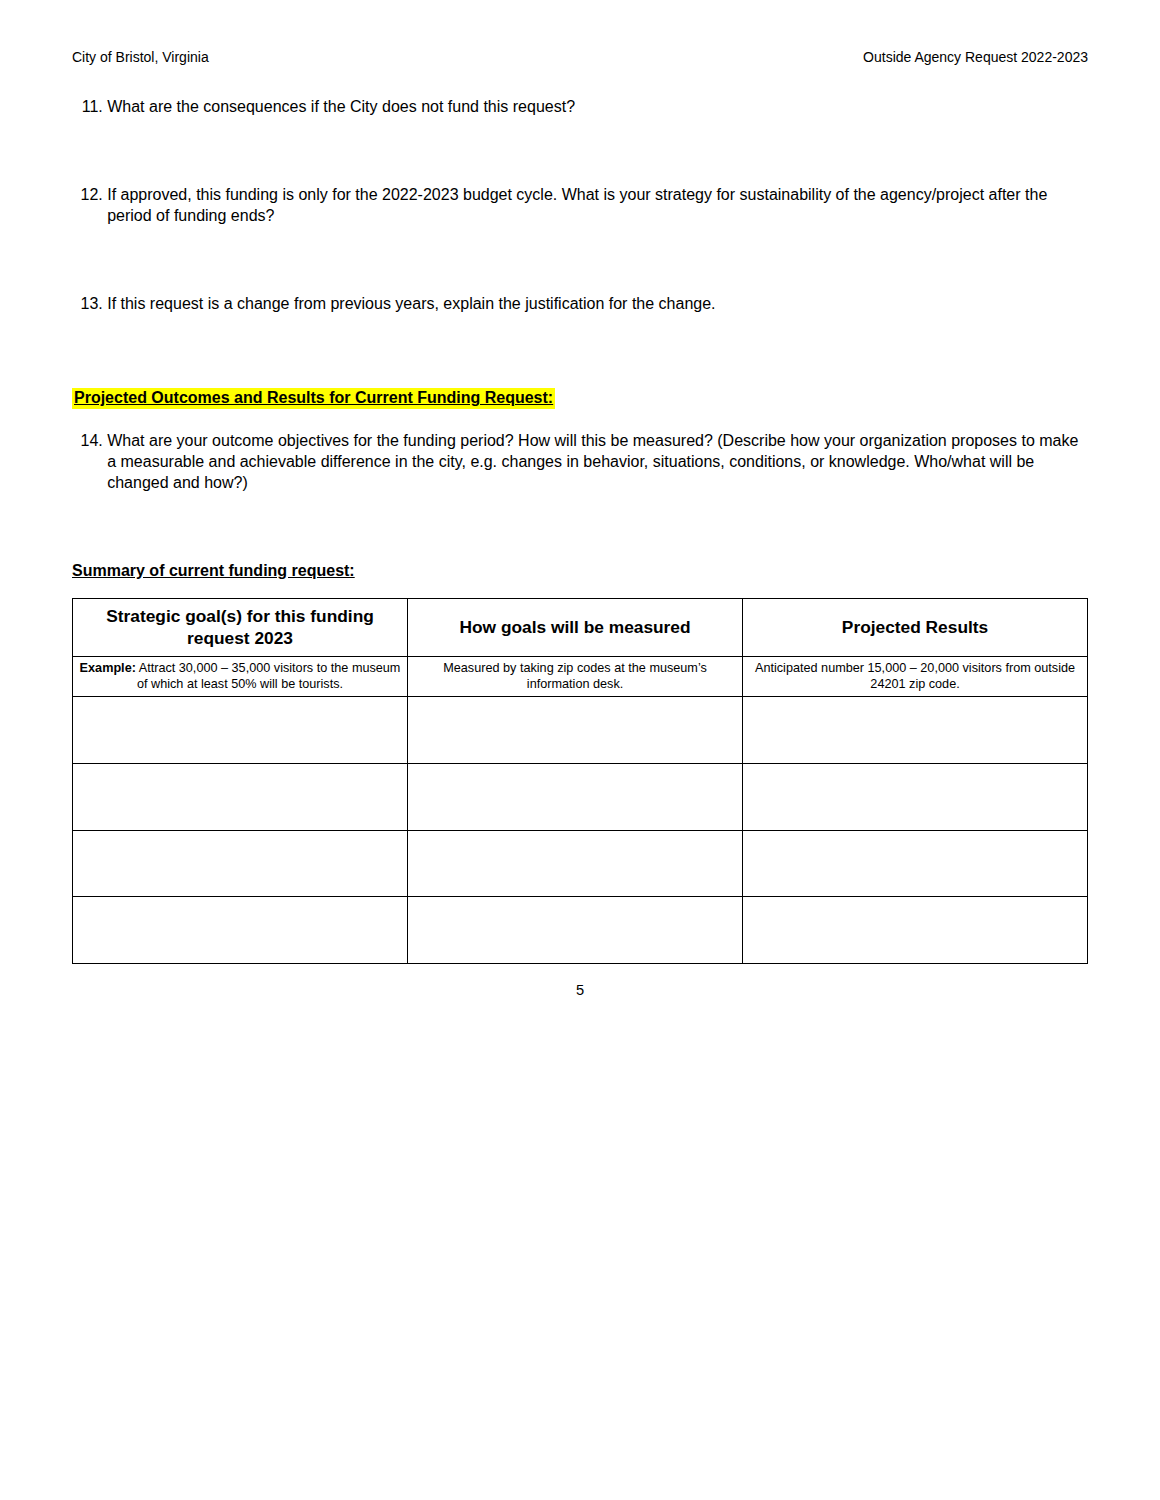City of Bristol, Virginia Outside Agency Request 2022-2023
What are the consequences if the City does not fund this request?
If approved, this funding is only for the 2022-2023 budget cycle. What is your strategy for sustainability of the agency/project after the period of funding ends?
If this request is a change from previous years, explain the justification for the change.
Projected Outcomes and Results for Current Funding Request:
What are your outcome objectives for the funding period? How will this be measured? (Describe how your organization proposes to make a measurable and achievable difference in the city, e.g. changes in behavior, situations, conditions, or knowledge. Who/what will be changed and how?)
Summary of current funding request:
| Strategic goal(s) for this funding request 2023 | How goals will be measured | Projected Results |
| --- | --- | --- |
| Example: Attract 30,000 – 35,000 visitors to the museum of which at least 50% will be tourists. | Measured by taking zip codes at the museum’s information desk. | Anticipated number 15,000 – 20,000 visitors from outside 24201 zip code. |
5